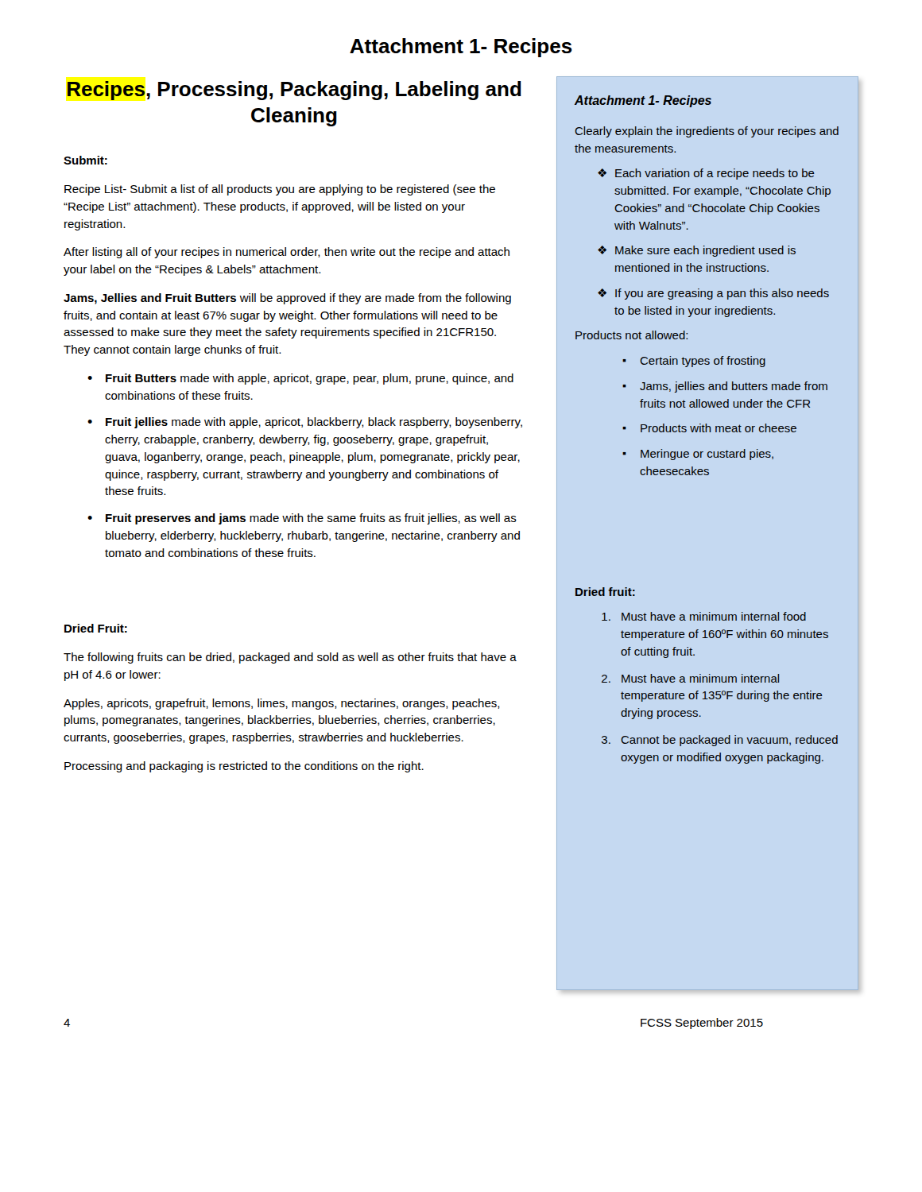Attachment 1- Recipes
Recipes, Processing, Packaging, Labeling and Cleaning
Submit:
Recipe List- Submit a list of all products you are applying to be registered (see the “Recipe List” attachment). These products, if approved, will be listed on your registration.
After listing all of your recipes in numerical order, then write out the recipe and attach your label on the “Recipes & Labels” attachment.
Jams, Jellies and Fruit Butters will be approved if they are made from the following fruits, and contain at least 67% sugar by weight. Other formulations will need to be assessed to make sure they meet the safety requirements specified in 21CFR150. They cannot contain large chunks of fruit.
Fruit Butters made with apple, apricot, grape, pear, plum, prune, quince, and combinations of these fruits.
Fruit jellies made with apple, apricot, blackberry, black raspberry, boysenberry, cherry, crabapple, cranberry, dewberry, fig, gooseberry, grape, grapefruit, guava, loganberry, orange, peach, pineapple, plum, pomegranate, prickly pear, quince, raspberry, currant, strawberry and youngberry and combinations of these fruits.
Fruit preserves and jams made with the same fruits as fruit jellies, as well as blueberry, elderberry, huckleberry, rhubarb, tangerine, nectarine, cranberry and tomato and combinations of these fruits.
Dried Fruit:
The following fruits can be dried, packaged and sold as well as other fruits that have a pH of 4.6 or lower:
Apples, apricots, grapefruit, lemons, limes, mangos, nectarines, oranges, peaches, plums, pomegranates, tangerines, blackberries, blueberries, cherries, cranberries, currants, gooseberries, grapes, raspberries, strawberries and huckleberries.
Processing and packaging is restricted to the conditions on the right.
Attachment 1- Recipes
Clearly explain the ingredients of your recipes and the measurements.
Each variation of a recipe needs to be submitted. For example, “Chocolate Chip Cookies” and “Chocolate Chip Cookies with Walnuts”.
Make sure each ingredient used is mentioned in the instructions.
If you are greasing a pan this also needs to be listed in your ingredients.
Products not allowed:
Certain types of frosting
Jams, jellies and butters made from fruits not allowed under the CFR
Products with meat or cheese
Meringue or custard pies, cheesecakes
Dried fruit:
Must have a minimum internal food temperature of 160ºF within 60 minutes of cutting fruit.
Must have a minimum internal temperature of 135ºF during the entire drying process.
Cannot be packaged in vacuum, reduced oxygen or modified oxygen packaging.
4
FCSS September 2015